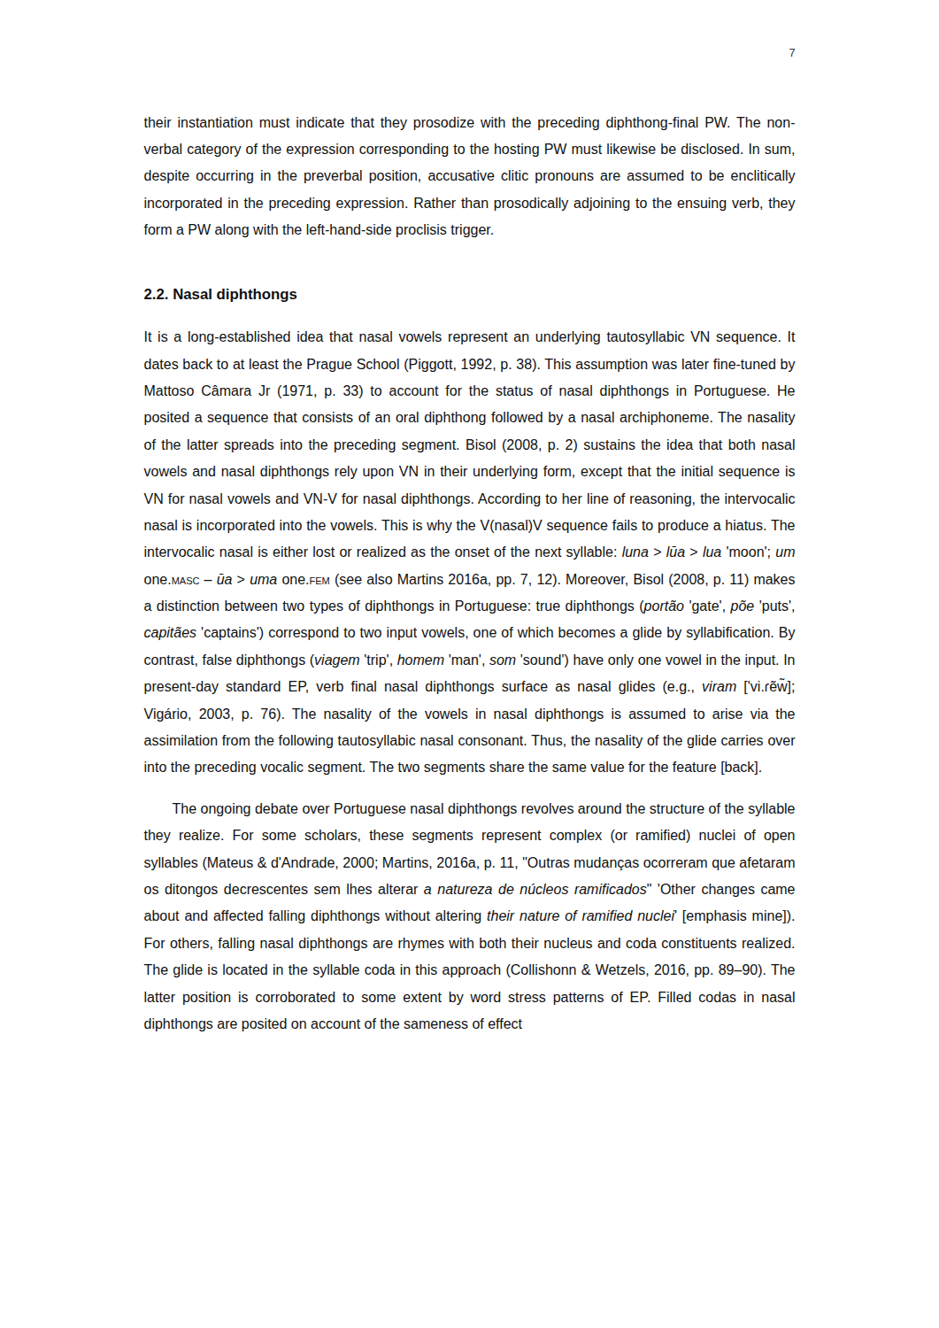7
their instantiation must indicate that they prosodize with the preceding diphthong-final PW. The non-verbal category of the expression corresponding to the hosting PW must likewise be disclosed. In sum, despite occurring in the preverbal position, accusative clitic pronouns are assumed to be enclitically incorporated in the preceding expression. Rather than prosodically adjoining to the ensuing verb, they form a PW along with the left-hand-side proclisis trigger.
2.2. Nasal diphthongs
It is a long-established idea that nasal vowels represent an underlying tautosyllabic VN sequence. It dates back to at least the Prague School (Piggott, 1992, p. 38). This assumption was later fine-tuned by Mattoso Câmara Jr (1971, p. 33) to account for the status of nasal diphthongs in Portuguese. He posited a sequence that consists of an oral diphthong followed by a nasal archiphoneme. The nasality of the latter spreads into the preceding segment. Bisol (2008, p. 2) sustains the idea that both nasal vowels and nasal diphthongs rely upon VN in their underlying form, except that the initial sequence is VN for nasal vowels and VN-V for nasal diphthongs. According to her line of reasoning, the intervocalic nasal is incorporated into the vowels. This is why the V(nasal)V sequence fails to produce a hiatus. The intervocalic nasal is either lost or realized as the onset of the next syllable: luna > lūa > lua 'moon'; um one.masc – ūa > uma one.fem (see also Martins 2016a, pp. 7, 12). Moreover, Bisol (2008, p. 11) makes a distinction between two types of diphthongs in Portuguese: true diphthongs (portão 'gate', põe 'puts', capitães 'captains') correspond to two input vowels, one of which becomes a glide by syllabification. By contrast, false diphthongs (viagem 'trip', homem 'man', som 'sound') have only one vowel in the input. In present-day standard EP, verb final nasal diphthongs surface as nasal glides (e.g., viram ['vi.ɾẽw̃]; Vigário, 2003, p. 76). The nasality of the vowels in nasal diphthongs is assumed to arise via the assimilation from the following tautosyllabic nasal consonant. Thus, the nasality of the glide carries over into the preceding vocalic segment. The two segments share the same value for the feature [back].
The ongoing debate over Portuguese nasal diphthongs revolves around the structure of the syllable they realize. For some scholars, these segments represent complex (or ramified) nuclei of open syllables (Mateus & d'Andrade, 2000; Martins, 2016a, p. 11, "Outras mudanças ocorreram que afetaram os ditongos decrescentes sem lhes alterar a natureza de núcleos ramificados" 'Other changes came about and affected falling diphthongs without altering their nature of ramified nuclei' [emphasis mine]). For others, falling nasal diphthongs are rhymes with both their nucleus and coda constituents realized. The glide is located in the syllable coda in this approach (Collishonn & Wetzels, 2016, pp. 89–90). The latter position is corroborated to some extent by word stress patterns of EP. Filled codas in nasal diphthongs are posited on account of the sameness of effect